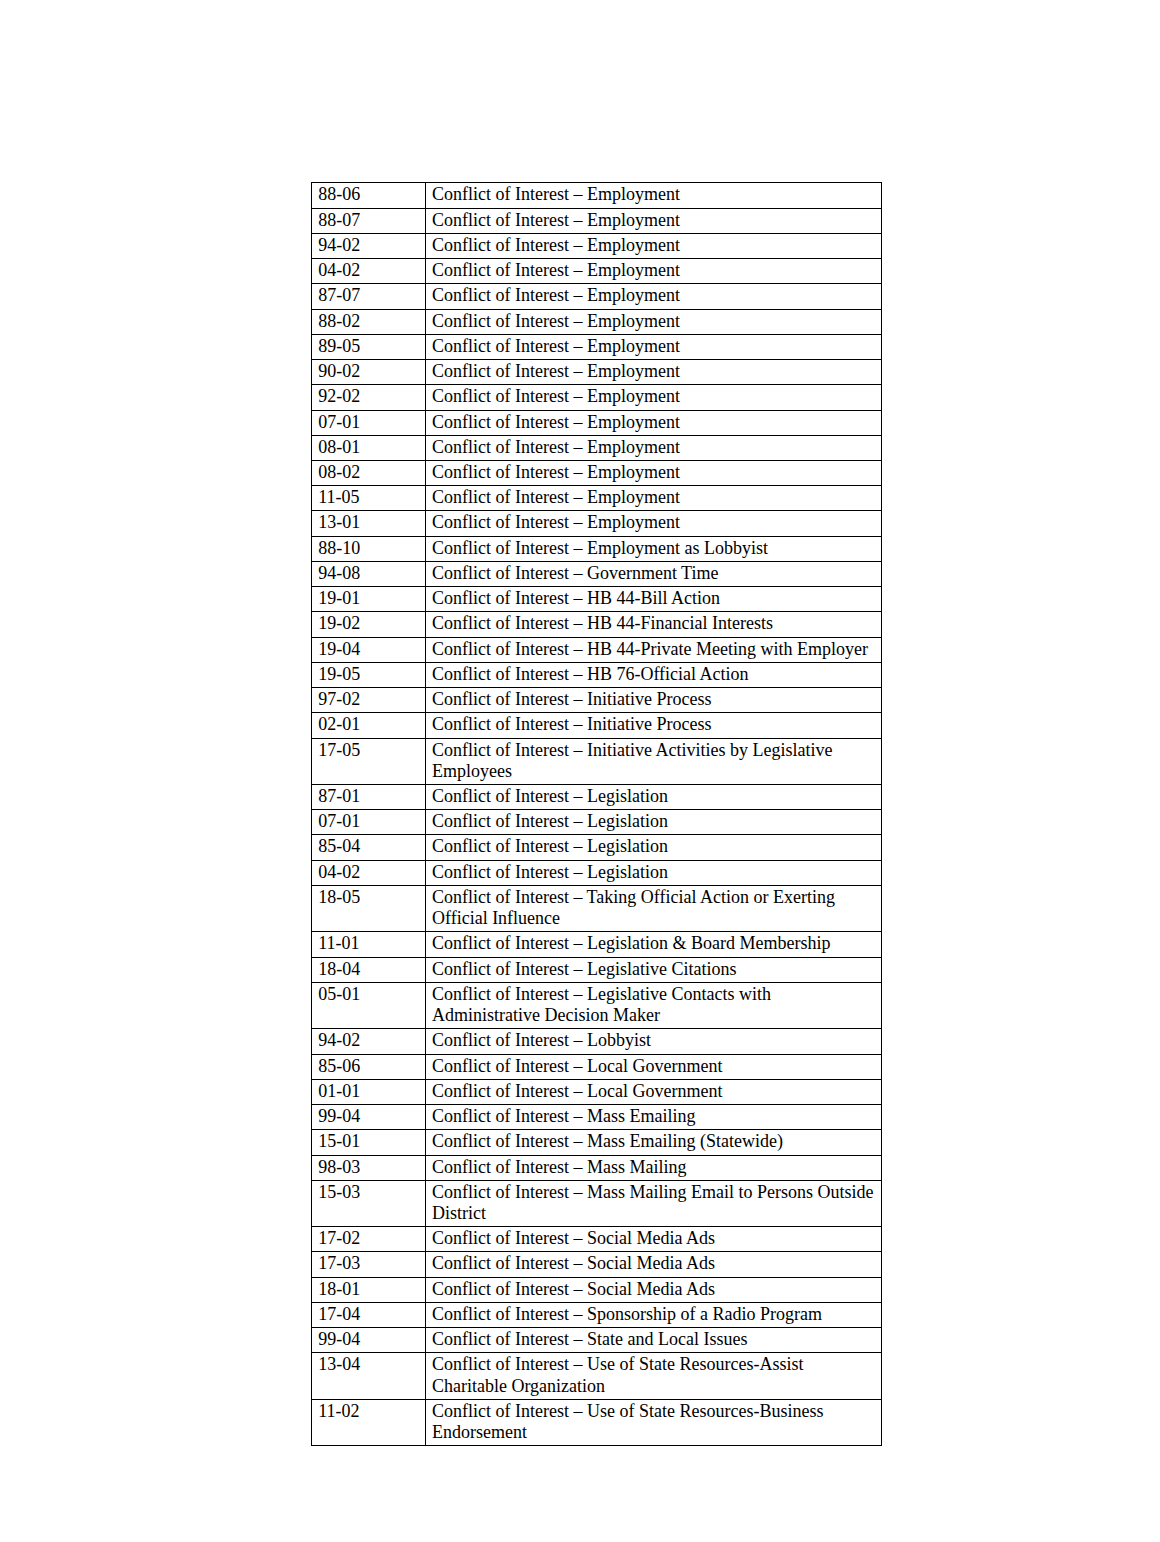| 88-06 | Conflict of Interest – Employment |
| 88-07 | Conflict of Interest – Employment |
| 94-02 | Conflict of Interest – Employment |
| 04-02 | Conflict of Interest – Employment |
| 87-07 | Conflict of Interest – Employment |
| 88-02 | Conflict of Interest – Employment |
| 89-05 | Conflict of Interest – Employment |
| 90-02 | Conflict of Interest – Employment |
| 92-02 | Conflict of Interest – Employment |
| 07-01 | Conflict of Interest – Employment |
| 08-01 | Conflict of Interest – Employment |
| 08-02 | Conflict of Interest – Employment |
| 11-05 | Conflict of Interest – Employment |
| 13-01 | Conflict of Interest – Employment |
| 88-10 | Conflict of Interest – Employment as Lobbyist |
| 94-08 | Conflict of Interest – Government Time |
| 19-01 | Conflict of Interest – HB 44-Bill Action |
| 19-02 | Conflict of Interest – HB 44-Financial Interests |
| 19-04 | Conflict of Interest – HB 44-Private Meeting with Employer |
| 19-05 | Conflict of Interest – HB 76-Official Action |
| 97-02 | Conflict of Interest – Initiative Process |
| 02-01 | Conflict of Interest – Initiative Process |
| 17-05 | Conflict of Interest – Initiative Activities by Legislative Employees |
| 87-01 | Conflict of Interest – Legislation |
| 07-01 | Conflict of Interest – Legislation |
| 85-04 | Conflict of Interest – Legislation |
| 04-02 | Conflict of Interest – Legislation |
| 18-05 | Conflict of Interest – Taking Official Action or Exerting Official Influence |
| 11-01 | Conflict of Interest – Legislation & Board Membership |
| 18-04 | Conflict of Interest – Legislative Citations |
| 05-01 | Conflict of Interest – Legislative Contacts with Administrative Decision Maker |
| 94-02 | Conflict of Interest – Lobbyist |
| 85-06 | Conflict of Interest – Local Government |
| 01-01 | Conflict of Interest – Local Government |
| 99-04 | Conflict of Interest – Mass Emailing |
| 15-01 | Conflict of Interest – Mass Emailing (Statewide) |
| 98-03 | Conflict of Interest – Mass Mailing |
| 15-03 | Conflict of Interest – Mass Mailing Email to Persons Outside District |
| 17-02 | Conflict of Interest – Social Media Ads |
| 17-03 | Conflict of Interest – Social Media Ads |
| 18-01 | Conflict of Interest – Social Media Ads |
| 17-04 | Conflict of Interest – Sponsorship of a Radio Program |
| 99-04 | Conflict of Interest – State and Local Issues |
| 13-04 | Conflict of Interest – Use of State Resources-Assist Charitable Organization |
| 11-02 | Conflict of Interest – Use of State Resources-Business Endorsement |